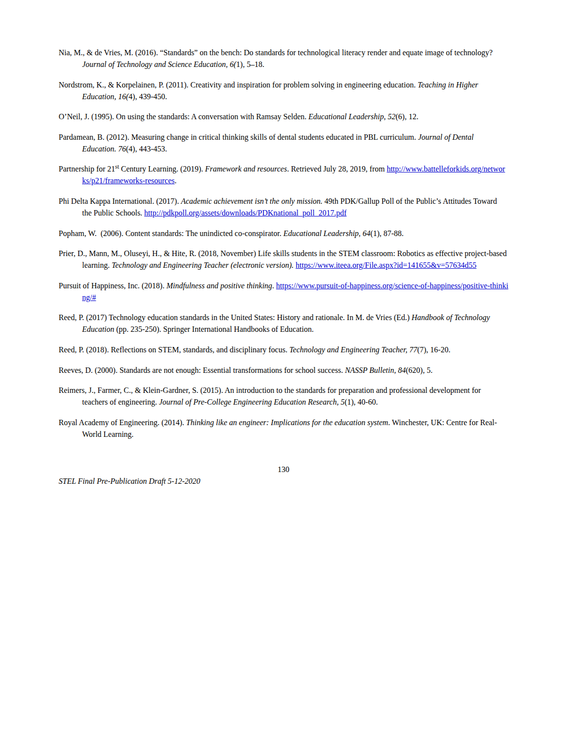Nia, M., & de Vries, M. (2016). “Standards” on the bench: Do standards for technological literacy render and equate image of technology? Journal of Technology and Science Education, 6(1), 5–18.
Nordstrom, K., & Korpelainen, P. (2011). Creativity and inspiration for problem solving in engineering education. Teaching in Higher Education, 16(4), 439-450.
O’Neil, J. (1995). On using the standards: A conversation with Ramsay Selden. Educational Leadership, 52(6), 12.
Pardamean, B. (2012). Measuring change in critical thinking skills of dental students educated in PBL curriculum. Journal of Dental Education. 76(4), 443-453.
Partnership for 21st Century Learning. (2019). Framework and resources. Retrieved July 28, 2019, from http://www.battelleforkids.org/networks/p21/frameworks-resources.
Phi Delta Kappa International. (2017). Academic achievement isn’t the only mission. 49th PDK/Gallup Poll of the Public’s Attitudes Toward the Public Schools. http://pdkpoll.org/assets/downloads/PDKnational_poll_2017.pdf
Popham, W. (2006). Content standards: The unindicted co-conspirator. Educational Leadership, 64(1), 87-88.
Prier, D., Mann, M., Oluseyi, H., & Hite, R. (2018, November) Life skills students in the STEM classroom: Robotics as effective project-based learning. Technology and Engineering Teacher (electronic version). https://www.iteea.org/File.aspx?id=141655&v=57634d55
Pursuit of Happiness, Inc. (2018). Mindfulness and positive thinking. https://www.pursuit-of-happiness.org/science-of-happiness/positive-thinking/#
Reed, P. (2017) Technology education standards in the United States: History and rationale. In M. de Vries (Ed.) Handbook of Technology Education (pp. 235-250). Springer International Handbooks of Education.
Reed, P. (2018). Reflections on STEM, standards, and disciplinary focus. Technology and Engineering Teacher, 77(7), 16-20.
Reeves, D. (2000). Standards are not enough: Essential transformations for school success. NASSP Bulletin, 84(620), 5.
Reimers, J., Farmer, C., & Klein-Gardner, S. (2015). An introduction to the standards for preparation and professional development for teachers of engineering. Journal of Pre-College Engineering Education Research, 5(1), 40-60.
Royal Academy of Engineering. (2014). Thinking like an engineer: Implications for the education system. Winchester, UK: Centre for Real-World Learning.
130
STEL Final Pre-Publication Draft 5-12-2020